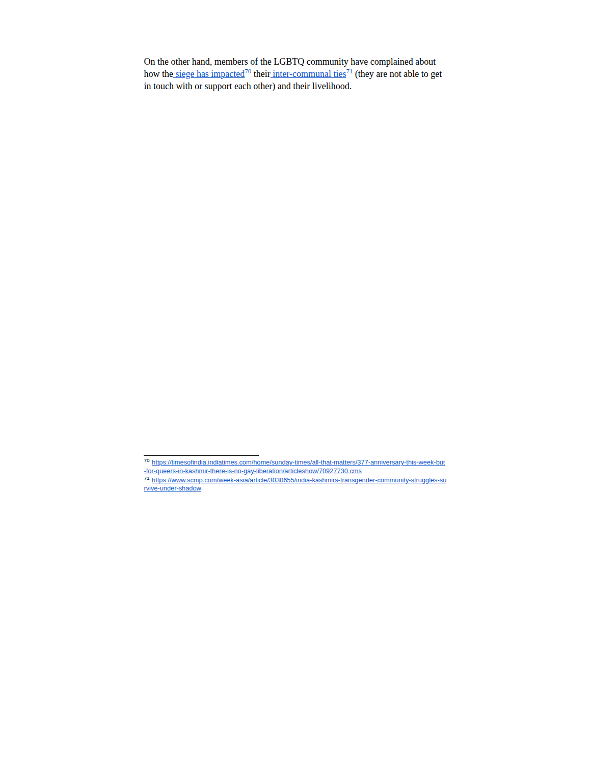On the other hand, members of the LGBTQ community have complained about how the siege has impacted70 their inter-communal ties71 (they are not able to get in touch with or support each other) and their livelihood.
70 https://timesofindia.indiatimes.com/home/sunday-times/all-that-matters/377-anniversary-this-week-but-for-queers-in-kashmir-there-is-no-gay-liberation/articleshow/70927730.cms
71 https://www.scmp.com/week-asia/article/3030655/india-kashmirs-transgender-community-struggles-survive-under-shadow